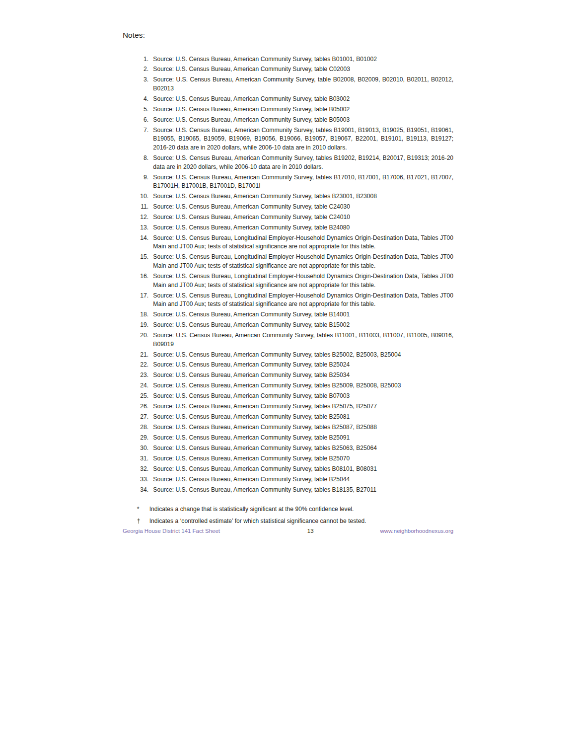Notes:
Source: U.S. Census Bureau, American Community Survey, tables B01001, B01002
Source: U.S. Census Bureau, American Community Survey, table C02003
Source: U.S. Census Bureau, American Community Survey, table B02008, B02009, B02010, B02011, B02012, B02013
Source: U.S. Census Bureau, American Community Survey, table B03002
Source: U.S. Census Bureau, American Community Survey, table B05002
Source: U.S. Census Bureau, American Community Survey, table B05003
Source: U.S. Census Bureau, American Community Survey, tables B19001, B19013, B19025, B19051, B19061, B19055, B19065, B19059, B19069, B19056, B19066, B19057, B19067, B22001, B19101, B19113, B19127; 2016-20 data are in 2020 dollars, while 2006-10 data are in 2010 dollars.
Source: U.S. Census Bureau, American Community Survey, tables B19202, B19214, B20017, B19313; 2016-20 data are in 2020 dollars, while 2006-10 data are in 2010 dollars.
Source: U.S. Census Bureau, American Community Survey, tables B17010, B17001, B17006, B17021, B17007, B17001H, B17001B, B17001D, B17001I
Source: U.S. Census Bureau, American Community Survey, tables B23001, B23008
Source: U.S. Census Bureau, American Community Survey, table C24030
Source: U.S. Census Bureau, American Community Survey, table C24010
Source: U.S. Census Bureau, American Community Survey, table B24080
Source: U.S. Census Bureau, Longitudinal Employer-Household Dynamics Origin-Destination Data, Tables JT00 Main and JT00 Aux; tests of statistical significance are not appropriate for this table.
Source: U.S. Census Bureau, Longitudinal Employer-Household Dynamics Origin-Destination Data, Tables JT00 Main and JT00 Aux; tests of statistical significance are not appropriate for this table.
Source: U.S. Census Bureau, Longitudinal Employer-Household Dynamics Origin-Destination Data, Tables JT00 Main and JT00 Aux; tests of statistical significance are not appropriate for this table.
Source: U.S. Census Bureau, Longitudinal Employer-Household Dynamics Origin-Destination Data, Tables JT00 Main and JT00 Aux; tests of statistical significance are not appropriate for this table.
Source: U.S. Census Bureau, American Community Survey, table B14001
Source: U.S. Census Bureau, American Community Survey, table B15002
Source: U.S. Census Bureau, American Community Survey, tables B11001, B11003, B11007, B11005, B09016, B09019
Source: U.S. Census Bureau, American Community Survey, tables B25002, B25003, B25004
Source: U.S. Census Bureau, American Community Survey, table B25024
Source: U.S. Census Bureau, American Community Survey, table B25034
Source: U.S. Census Bureau, American Community Survey, tables B25009, B25008, B25003
Source: U.S. Census Bureau, American Community Survey, table B07003
Source: U.S. Census Bureau, American Community Survey, tables B25075, B25077
Source: U.S. Census Bureau, American Community Survey, table B25081
Source: U.S. Census Bureau, American Community Survey, tables B25087, B25088
Source: U.S. Census Bureau, American Community Survey, table B25091
Source: U.S. Census Bureau, American Community Survey, tables B25063, B25064
Source: U.S. Census Bureau, American Community Survey, table B25070
Source: U.S. Census Bureau, American Community Survey, tables B08101, B08031
Source: U.S. Census Bureau, American Community Survey, table B25044
Source: U.S. Census Bureau, American Community Survey, tables B18135, B27011
*Indicates a change that is statistically significant at the 90% confidence level.
†Indicates a ‘controlled estimate’ for which statistical significance cannot be tested.
| Georgia House District 141 Fact Sheet | 13 | www.neighborhoodnexus.org |